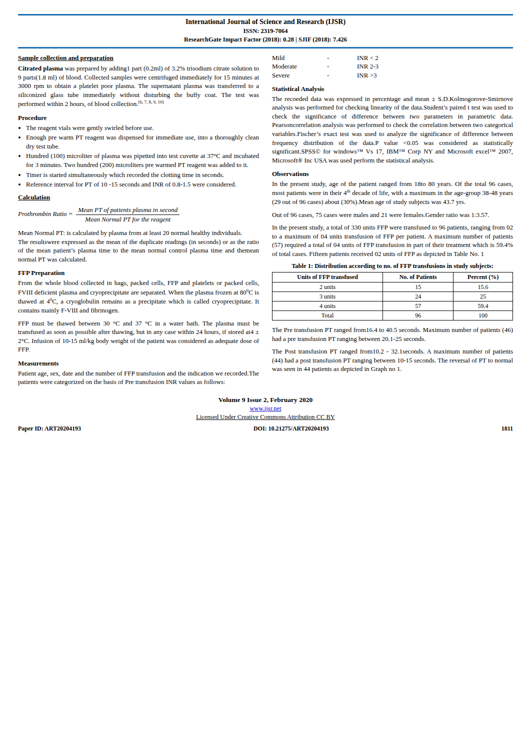International Journal of Science and Research (IJSR)
ISSN: 2319-7064
ResearchGate Impact Factor (2018): 0.28 | SJIF (2018): 7.426
Sample collection and preparation
Citrated plasma was prepared by adding1 part (0.2ml) of 3.2% trisodium citrate solution to 9 parts(1.8 ml) of blood. Collected samples were centrifuged immediately for 15 minutes at 3000 rpm to obtain a platelet poor plasma. The supernatant plasma was transferred to a siliconized glass tube immediately without disturbing the buffy coat. The test was performed within 2 hours, of blood collection.[6, 7, 8, 9, 10]
Procedure
The reagent vials were gently swirled before use.
Enough pre warm PT reagent was dispensed for immediate use, into a thoroughly clean dry test tube.
Hundred (100) microliter of plasma was pipetted into test cuvette at 37°C and incubated for 3 minutes. Two hundred (200) microliters pre warmed PT reagent was added to it.
Timer is started simultaneously which recorded the clotting time in seconds.
Reference interval for PT of 10 -15 seconds and INR of 0.8-1.5 were considered.
Calculation
Prothrombin Ratio = Mean PT of patients plasma in second Mean Normal PT for the reagent
Mean Normal PT: is calculated by plasma from at least 20 normal healthy individuals.
The resultswere expressed as the mean of the duplicate readings (in seconds) or as the ratio of the mean patient’s plasma time to the mean normal control plasma time and themean normal PT was calculated.
FFP Preparation
From the whole blood collected in bags, packed cells, FFP and platelets or packed cells, FVIII deficient plasma and cryoprecipitate are separated. When the plasma frozen at 800C is thawed at 40C, a cryoglobulin remains as a precipitate which is called cryoprecipitate. It contains mainly F-VIII and fibrinogen.
FFP must be thawed between 30 °C and 37 °C in a water bath. The plasma must be transfused as soon as possible after thawing, but in any case within 24 hours, if stored at4 ± 2°C. Infusion of 10-15 ml/kg body weight of the patient was considered as adequate dose of FFP.
Measurements
Patient age, sex, date and the number of FFP transfusion and the indication we recorded.The patients were categorized on the basis of Pre transfusion INR values as follows:
Mild-INR < 2
Moderate-INR 2-3
Severe-INR >3
Statistical Analysis
The recoeded data was expressed in percentage and mean ± S.D.Kolmogorove-Smirnove analysis was performed for checking linearity of the data.Student’s paired t test was used to check the significance of difference between two parameters in parametric data. Pearsoncorrelation analysis was performed to check the correlation between two categorical variables.Fischer’s exact test was used to analyze the significance of difference between frequency distribution of the data.P value <0.05 was considered as statistically significant.SPSS© for windows™ Vs 17, IBM™ Corp NY and Microsoft excel™ 2007, Microsoft® Inc USA was used perform the statistical analysis.
Observations
In the present study, age of the patient ranged from 18to 80 years. Of the total 96 cases, most patients were in their 4th decade of life, with a maximum in the age-group 38-48 years (29 out of 96 cases) about (30%).Mean age of study subjects was 43.7 yrs.
Out of 96 cases, 75 cases were males and 21 were females.Gender ratio was 1:3.57.
In the present study, a total of 330 units FFP were transfused to 96 patients, ranging from 02 to a maximum of 04 units transfusion of FFP per patient. A maximum number of patients (57) required a total of 04 units of FFP transfusion in part of their treatment which is 59.4% of total cases. Fifteen patients received 02 units of FFP as depicted in Table No. 1
Table 1: Distribution according to no. of FFP transfusions in study subjects:
| Units of FFP transfused | No. of Patients | Percent (%) |
| --- | --- | --- |
| 2 units | 15 | 15.6 |
| 3 units | 24 | 25 |
| 4 units | 57 | 59.4 |
| Total | 96 | 100 |
The Pre transfusion PT ranged from16.4 to 40.5 seconds. Maximum number of patients (46) had a pre transfusion PT ranging between 20.1-25 seconds.
The Post transfusion PT ranged from10.2 - 32.1seconds. A maximum number of patients (44) had a post transfusion PT ranging between 10-15 seconds. The reversal of PT to normal was seen in 44 patients as depicted in Graph no 1.
Volume 9 Issue 2, February 2020
www.ijsr.net
Licensed Under Creative Commons Attribution CC BY
Paper ID: ART20204193 DOI: 10.21275/ART20204193 1811